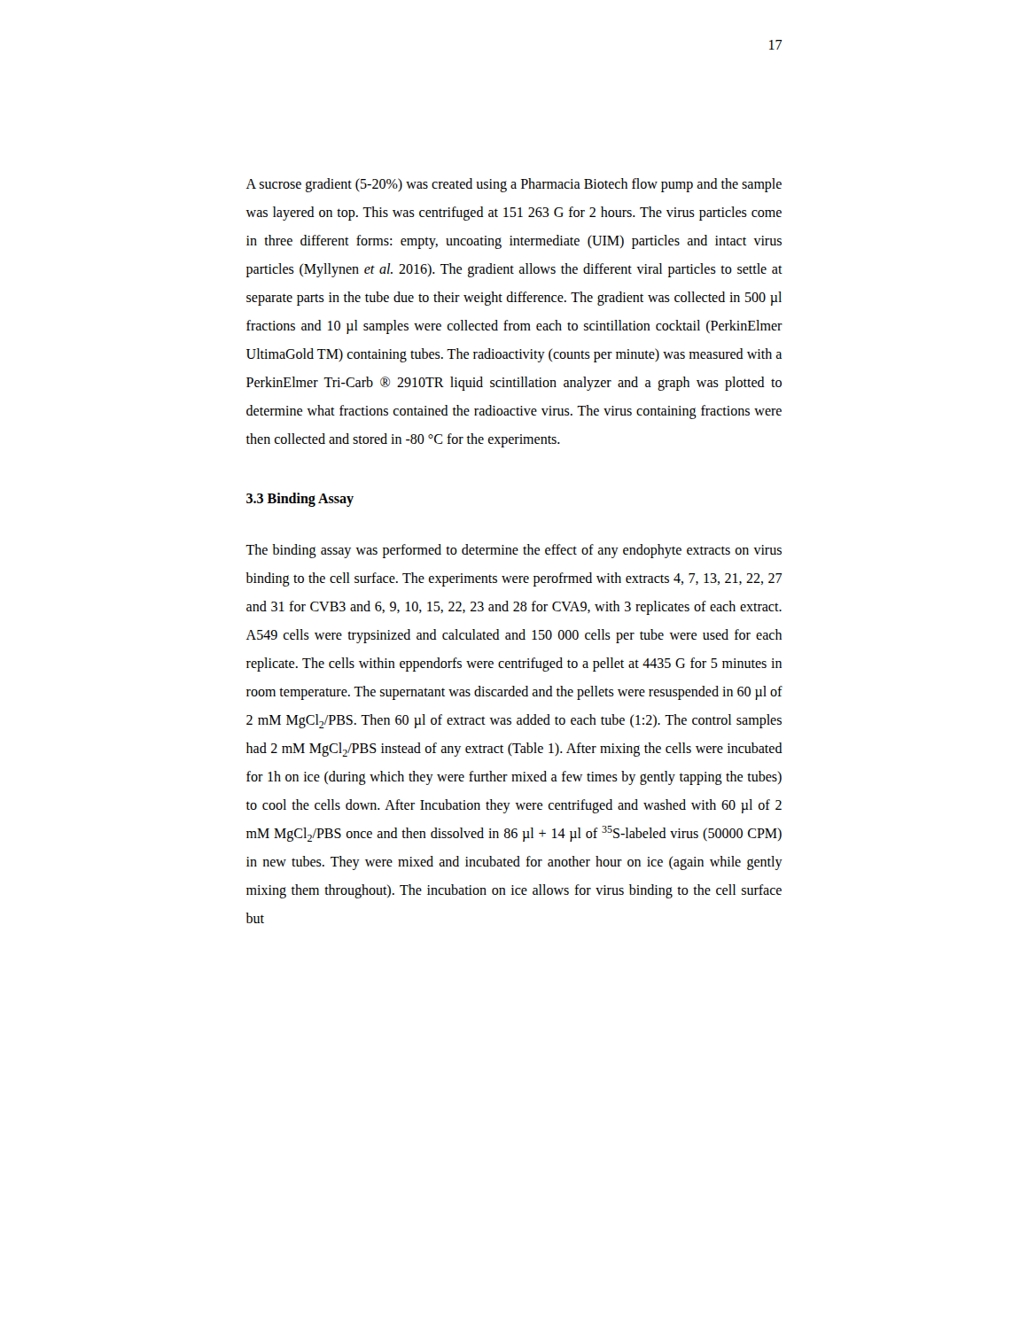17
A sucrose gradient (5-20%) was created using a Pharmacia Biotech flow pump and the sample was layered on top. This was centrifuged at 151 263 G for 2 hours. The virus particles come in three different forms: empty, uncoating intermediate (UIM) particles and intact virus particles (Myllynen et al. 2016). The gradient allows the different viral particles to settle at separate parts in the tube due to their weight difference. The gradient was collected in 500 µl fractions and 10 µl samples were collected from each to scintillation cocktail (PerkinElmer UltimaGold TM) containing tubes. The radioactivity (counts per minute) was measured with a PerkinElmer Tri-Carb ® 2910TR liquid scintillation analyzer and a graph was plotted to determine what fractions contained the radioactive virus. The virus containing fractions were then collected and stored in -80 °C for the experiments.
3.3 Binding Assay
The binding assay was performed to determine the effect of any endophyte extracts on virus binding to the cell surface. The experiments were perofrmed with extracts 4, 7, 13, 21, 22, 27 and 31 for CVB3 and 6, 9, 10, 15, 22, 23 and 28 for CVA9, with 3 replicates of each extract. A549 cells were trypsinized and calculated and 150 000 cells per tube were used for each replicate. The cells within eppendorfs were centrifuged to a pellet at 4435 G for 5 minutes in room temperature. The supernatant was discarded and the pellets were resuspended in 60 µl of 2 mM MgCl2/PBS. Then 60 µl of extract was added to each tube (1:2). The control samples had 2 mM MgCl2/PBS instead of any extract (Table 1). After mixing the cells were incubated for 1h on ice (during which they were further mixed a few times by gently tapping the tubes) to cool the cells down. After Incubation they were centrifuged and washed with 60 µl of 2 mM MgCl2/PBS once and then dissolved in 86 µl + 14 µl of 35S-labeled virus (50000 CPM) in new tubes. They were mixed and incubated for another hour on ice (again while gently mixing them throughout). The incubation on ice allows for virus binding to the cell surface but